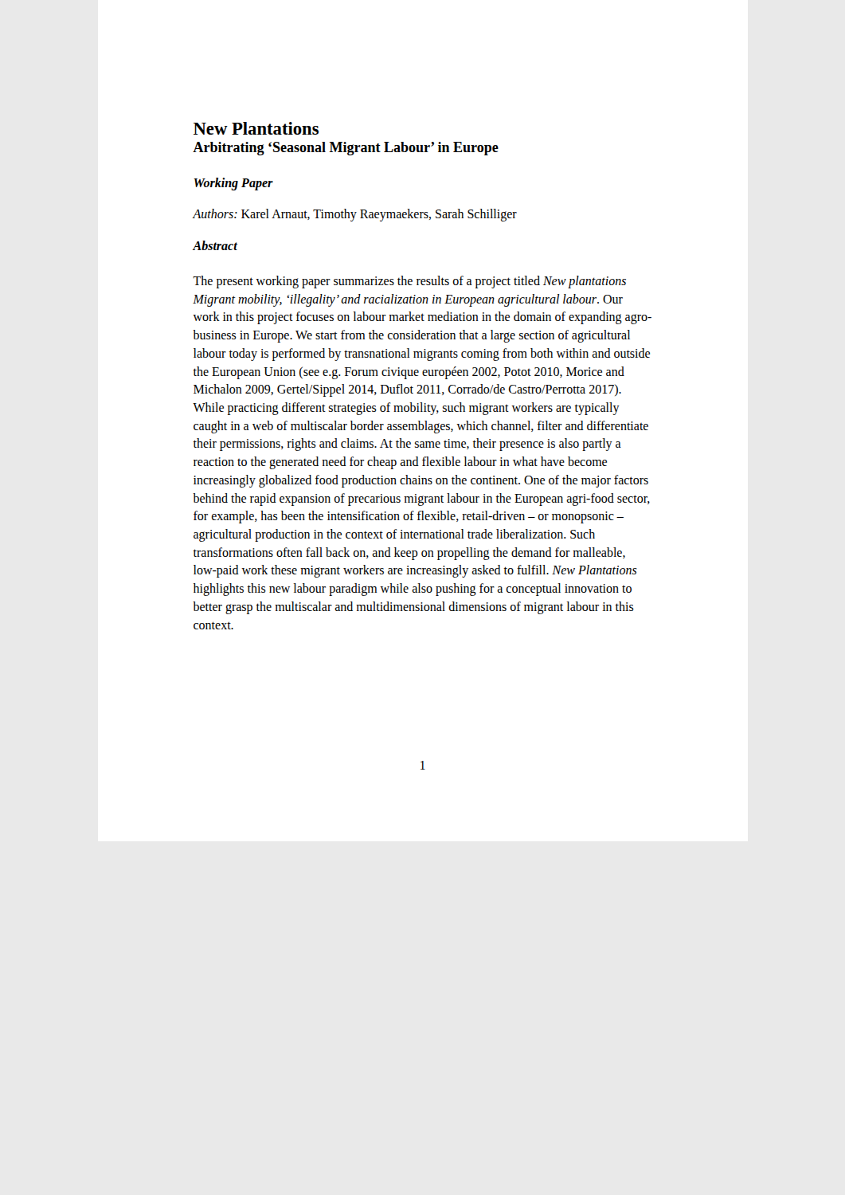New Plantations
Arbitrating ‘Seasonal Migrant Labour’ in Europe
Working Paper
Authors: Karel Arnaut, Timothy Raeymaekers, Sarah Schilliger
Abstract
The present working paper summarizes the results of a project titled New plantations Migrant mobility, ‘illegality’ and racialization in European agricultural labour. Our work in this project focuses on labour market mediation in the domain of expanding agro-business in Europe. We start from the consideration that a large section of agricultural labour today is performed by transnational migrants coming from both within and outside the European Union (see e.g. Forum civique européen 2002, Potot 2010, Morice and Michalon 2009, Gertel/Sippel 2014, Duflot 2011, Corrado/de Castro/Perrotta 2017). While practicing different strategies of mobility, such migrant workers are typically caught in a web of multiscalar border assemblages, which channel, filter and differentiate their permissions, rights and claims. At the same time, their presence is also partly a reaction to the generated need for cheap and flexible labour in what have become increasingly globalized food production chains on the continent. One of the major factors behind the rapid expansion of precarious migrant labour in the European agri-food sector, for example, has been the intensification of flexible, retail-driven – or monopsonic – agricultural production in the context of international trade liberalization. Such transformations often fall back on, and keep on propelling the demand for malleable, low-paid work these migrant workers are increasingly asked to fulfill. New Plantations highlights this new labour paradigm while also pushing for a conceptual innovation to better grasp the multiscalar and multidimensional dimensions of migrant labour in this context.
1